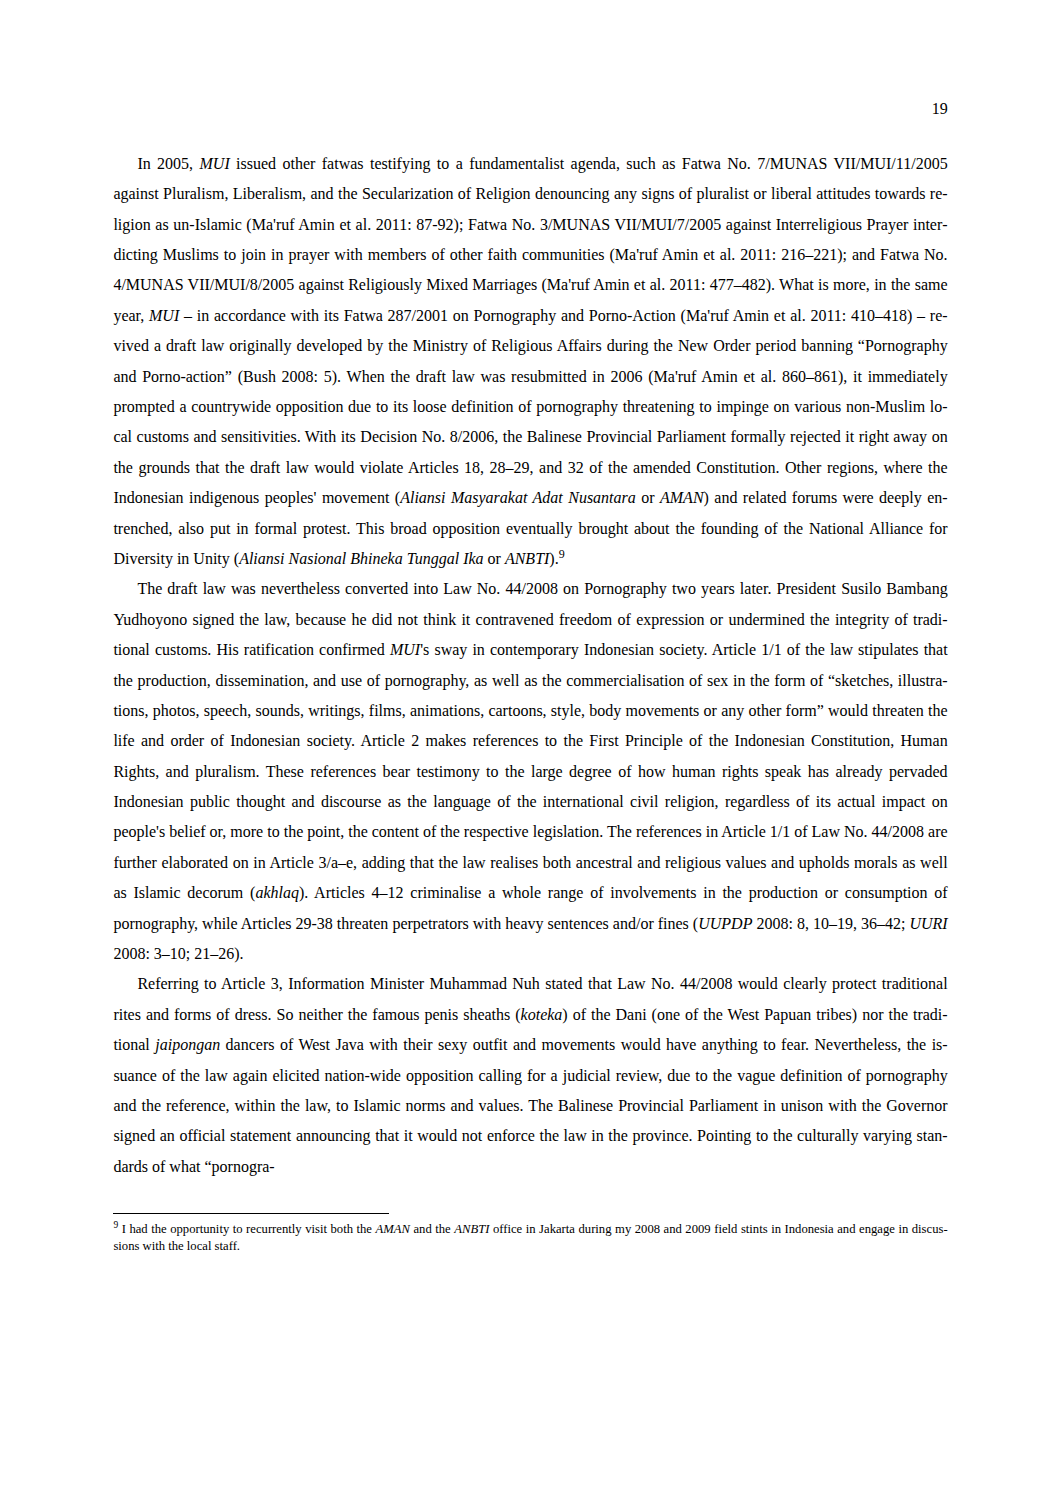19
In 2005, MUI issued other fatwas testifying to a fundamentalist agenda, such as Fatwa No. 7/MUNAS VII/MUI/11/2005 against Pluralism, Liberalism, and the Secularization of Religion denouncing any signs of pluralist or liberal attitudes towards religion as un-Islamic (Ma'ruf Amin et al. 2011: 87-92); Fatwa No. 3/MUNAS VII/MUI/7/2005 against Interreligious Prayer interdicting Muslims to join in prayer with members of other faith communities (Ma'ruf Amin et al. 2011: 216–221); and Fatwa No. 4/MUNAS VII/MUI/8/2005 against Religiously Mixed Marriages (Ma'ruf Amin et al. 2011: 477–482). What is more, in the same year, MUI – in accordance with its Fatwa 287/2001 on Pornography and Porno-Action (Ma'ruf Amin et al. 2011: 410–418) – revived a draft law originally developed by the Ministry of Religious Affairs during the New Order period banning “Pornography and Porno-action” (Bush 2008: 5). When the draft law was resubmitted in 2006 (Ma'ruf Amin et al. 860–861), it immediately prompted a countrywide opposition due to its loose definition of pornography threatening to impinge on various non-Muslim local customs and sensitivities. With its Decision No. 8/2006, the Balinese Provincial Parliament formally rejected it right away on the grounds that the draft law would violate Articles 18, 28–29, and 32 of the amended Constitution. Other regions, where the Indonesian indigenous peoples' movement (Aliansi Masyarakat Adat Nusantara or AMAN) and related forums were deeply entrenched, also put in formal protest. This broad opposition eventually brought about the founding of the National Alliance for Diversity in Unity (Aliansi Nasional Bhineka Tunggal Ika or ANBTI).9
The draft law was nevertheless converted into Law No. 44/2008 on Pornography two years later. President Susilo Bambang Yudhoyono signed the law, because he did not think it contravened freedom of expression or undermined the integrity of traditional customs. His ratification confirmed MUI's sway in contemporary Indonesian society. Article 1/1 of the law stipulates that the production, dissemination, and use of pornography, as well as the commercialisation of sex in the form of “sketches, illustrations, photos, speech, sounds, writings, films, animations, cartoons, style, body movements or any other form” would threaten the life and order of Indonesian society. Article 2 makes references to the First Principle of the Indonesian Constitution, Human Rights, and pluralism. These references bear testimony to the large degree of how human rights speak has already pervaded Indonesian public thought and discourse as the language of the international civil religion, regardless of its actual impact on people's belief or, more to the point, the content of the respective legislation. The references in Article 1/1 of Law No. 44/2008 are further elaborated on in Article 3/a–e, adding that the law realises both ancestral and religious values and upholds morals as well as Islamic decorum (akhlaq). Articles 4–12 criminalise a whole range of involvements in the production or consumption of pornography, while Articles 29-38 threaten perpetrators with heavy sentences and/or fines (UUPDP 2008: 8, 10–19, 36–42; UURI 2008: 3–10; 21–26).
Referring to Article 3, Information Minister Muhammad Nuh stated that Law No. 44/2008 would clearly protect traditional rites and forms of dress. So neither the famous penis sheaths (koteka) of the Dani (one of the West Papuan tribes) nor the traditional jaipongan dancers of West Java with their sexy outfit and movements would have anything to fear. Nevertheless, the issuance of the law again elicited nation-wide opposition calling for a judicial review, due to the vague definition of pornography and the reference, within the law, to Islamic norms and values. The Balinese Provincial Parliament in unison with the Governor signed an official statement announcing that it would not enforce the law in the province. Pointing to the culturally varying standards of what “pornogra-
9 I had the opportunity to recurrently visit both the AMAN and the ANBTI office in Jakarta during my 2008 and 2009 field stints in Indonesia and engage in discussions with the local staff.